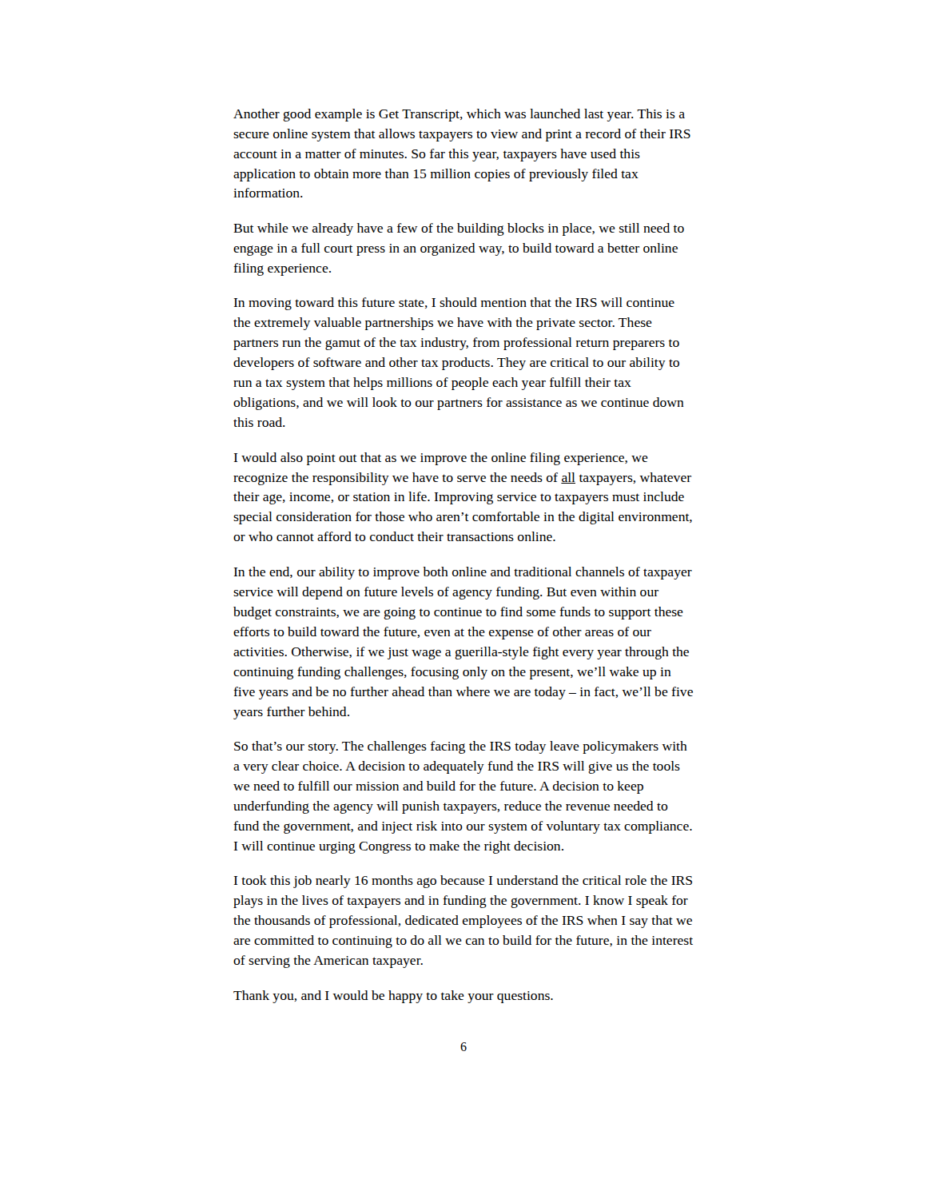Another good example is Get Transcript, which was launched last year. This is a secure online system that allows taxpayers to view and print a record of their IRS account in a matter of minutes. So far this year, taxpayers have used this application to obtain more than 15 million copies of previously filed tax information.
But while we already have a few of the building blocks in place, we still need to engage in a full court press in an organized way, to build toward a better online filing experience.
In moving toward this future state, I should mention that the IRS will continue the extremely valuable partnerships we have with the private sector. These partners run the gamut of the tax industry, from professional return preparers to developers of software and other tax products. They are critical to our ability to run a tax system that helps millions of people each year fulfill their tax obligations, and we will look to our partners for assistance as we continue down this road.
I would also point out that as we improve the online filing experience, we recognize the responsibility we have to serve the needs of all taxpayers, whatever their age, income, or station in life. Improving service to taxpayers must include special consideration for those who aren’t comfortable in the digital environment, or who cannot afford to conduct their transactions online.
In the end, our ability to improve both online and traditional channels of taxpayer service will depend on future levels of agency funding. But even within our budget constraints, we are going to continue to find some funds to support these efforts to build toward the future, even at the expense of other areas of our activities. Otherwise, if we just wage a guerilla-style fight every year through the continuing funding challenges, focusing only on the present, we’ll wake up in five years and be no further ahead than where we are today – in fact, we’ll be five years further behind.
So that’s our story. The challenges facing the IRS today leave policymakers with a very clear choice. A decision to adequately fund the IRS will give us the tools we need to fulfill our mission and build for the future. A decision to keep underfunding the agency will punish taxpayers, reduce the revenue needed to fund the government, and inject risk into our system of voluntary tax compliance. I will continue urging Congress to make the right decision.
I took this job nearly 16 months ago because I understand the critical role the IRS plays in the lives of taxpayers and in funding the government. I know I speak for the thousands of professional, dedicated employees of the IRS when I say that we are committed to continuing to do all we can to build for the future, in the interest of serving the American taxpayer.
Thank you, and I would be happy to take your questions.
6